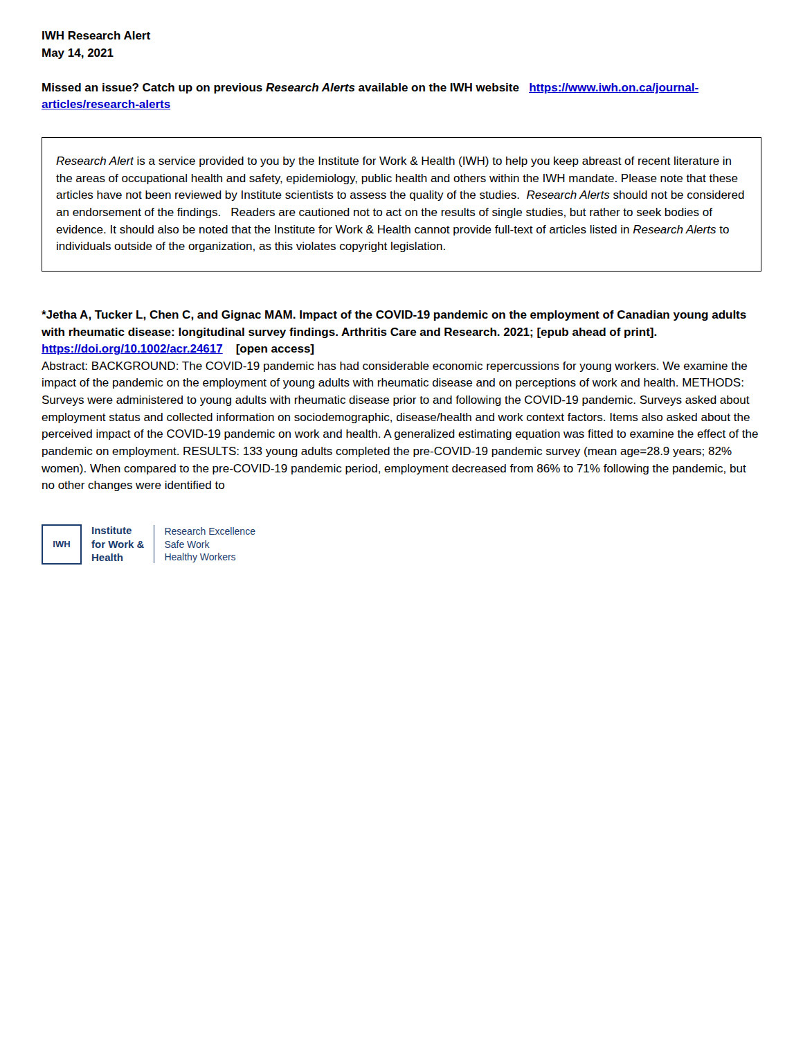IWH Research Alert
May 14, 2021
Missed an issue? Catch up on previous Research Alerts available on the IWH website https://www.iwh.on.ca/journal-articles/research-alerts
Research Alert is a service provided to you by the Institute for Work & Health (IWH) to help you keep abreast of recent literature in the areas of occupational health and safety, epidemiology, public health and others within the IWH mandate. Please note that these articles have not been reviewed by Institute scientists to assess the quality of the studies. Research Alerts should not be considered an endorsement of the findings. Readers are cautioned not to act on the results of single studies, but rather to seek bodies of evidence. It should also be noted that the Institute for Work & Health cannot provide full-text of articles listed in Research Alerts to individuals outside of the organization, as this violates copyright legislation.
*Jetha A, Tucker L, Chen C, and Gignac MAM. Impact of the COVID-19 pandemic on the employment of Canadian young adults with rheumatic disease: longitudinal survey findings. Arthritis Care and Research. 2021; [epub ahead of print].
https://doi.org/10.1002/acr.24617 [open access]
Abstract: BACKGROUND: The COVID-19 pandemic has had considerable economic repercussions for young workers. We examine the impact of the pandemic on the employment of young adults with rheumatic disease and on perceptions of work and health. METHODS: Surveys were administered to young adults with rheumatic disease prior to and following the COVID-19 pandemic. Surveys asked about employment status and collected information on sociodemographic, disease/health and work context factors. Items also asked about the perceived impact of the COVID-19 pandemic on work and health. A generalized estimating equation was fitted to examine the effect of the pandemic on employment. RESULTS: 133 young adults completed the pre-COVID-19 pandemic survey (mean age=28.9 years; 82% women). When compared to the pre-COVID-19 pandemic period, employment decreased from 86% to 71% following the pandemic, but no other changes were identified to
IWH
Institute
for Work &
Health
Research Excellence
Safe Work
Healthy Workers